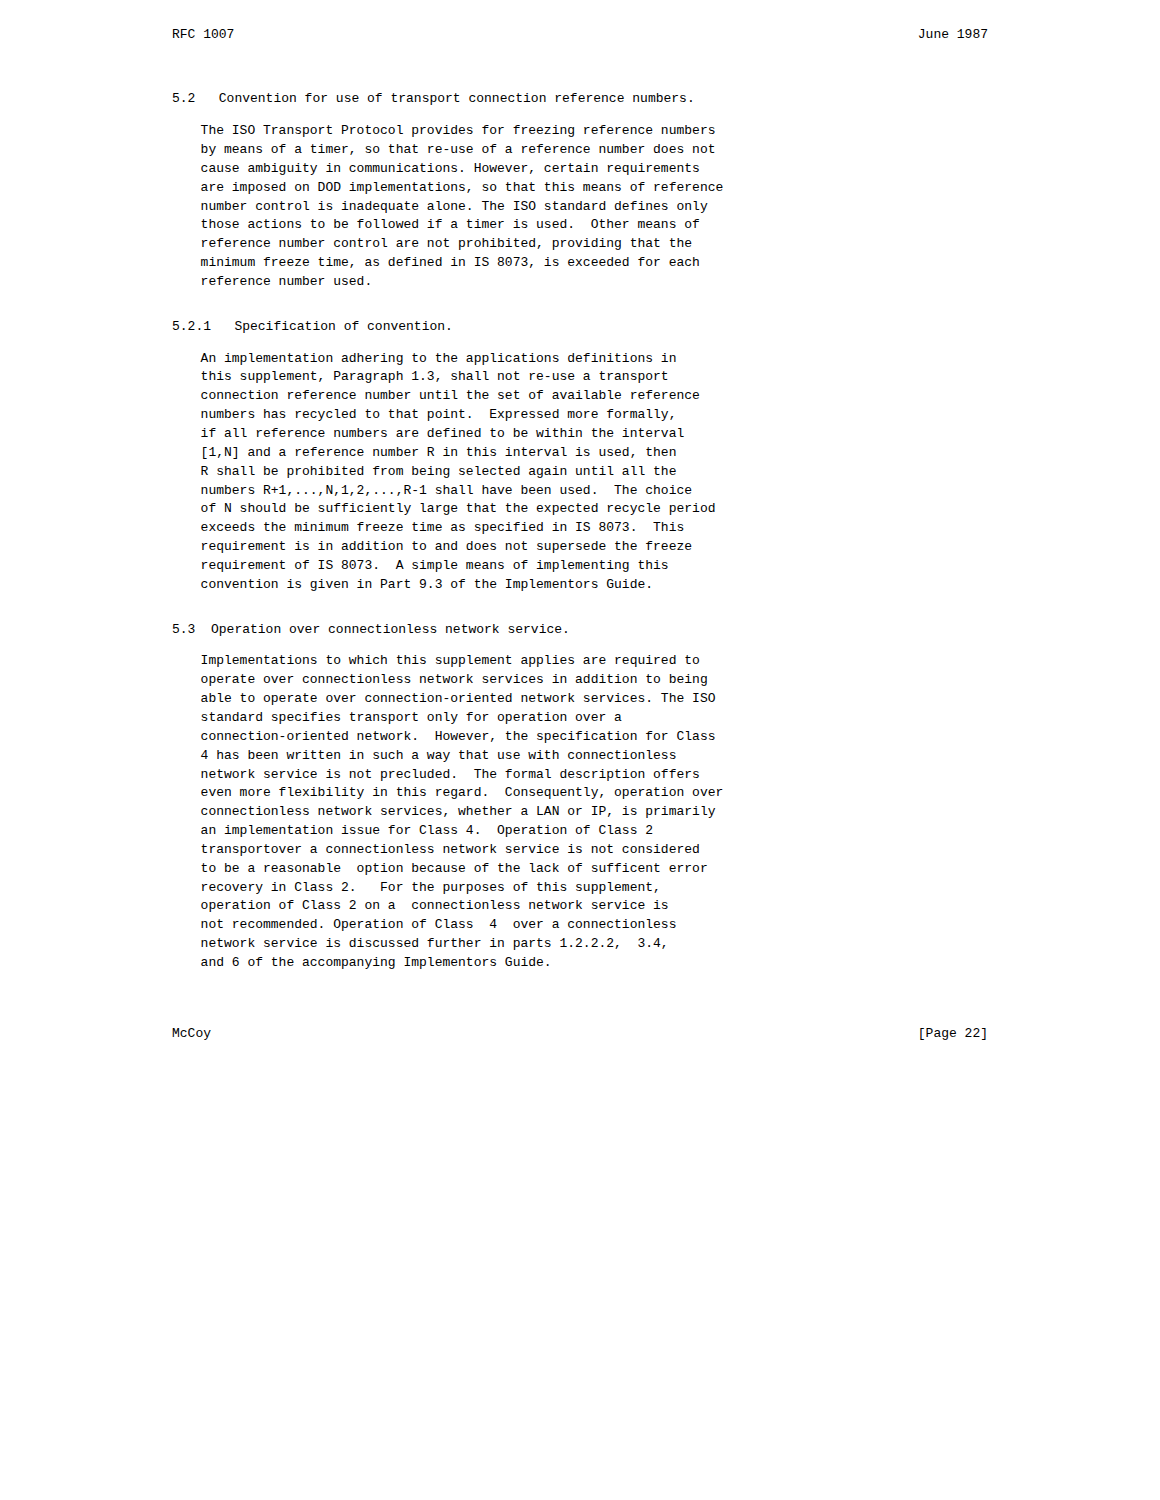RFC 1007 June 1987
5.2 Convention for use of transport connection reference numbers.
The ISO Transport Protocol provides for freezing reference numbers by means of a timer, so that re-use of a reference number does not cause ambiguity in communications. However, certain requirements are imposed on DOD implementations, so that this means of reference number control is inadequate alone. The ISO standard defines only those actions to be followed if a timer is used. Other means of reference number control are not prohibited, providing that the minimum freeze time, as defined in IS 8073, is exceeded for each reference number used.
5.2.1 Specification of convention.
An implementation adhering to the applications definitions in this supplement, Paragraph 1.3, shall not re-use a transport connection reference number until the set of available reference numbers has recycled to that point. Expressed more formally, if all reference numbers are defined to be within the interval [1,N] and a reference number R in this interval is used, then R shall be prohibited from being selected again until all the numbers R+1,...,N,1,2,...,R-1 shall have been used. The choice of N should be sufficiently large that the expected recycle period exceeds the minimum freeze time as specified in IS 8073. This requirement is in addition to and does not supersede the freeze requirement of IS 8073. A simple means of implementing this convention is given in Part 9.3 of the Implementors Guide.
5.3 Operation over connectionless network service.
Implementations to which this supplement applies are required to operate over connectionless network services in addition to being able to operate over connection-oriented network services. The ISO standard specifies transport only for operation over a connection-oriented network. However, the specification for Class 4 has been written in such a way that use with connectionless network service is not precluded. The formal description offers even more flexibility in this regard. Consequently, operation over connectionless network services, whether a LAN or IP, is primarily an implementation issue for Class 4. Operation of Class 2 transportover a connectionless network service is not considered to be a reasonable option because of the lack of sufficent error recovery in Class 2. For the purposes of this supplement, operation of Class 2 on a connectionless network service is not recommended. Operation of Class 4 over a connectionless network service is discussed further in parts 1.2.2.2, 3.4, and 6 of the accompanying Implementors Guide.
McCoy [Page 22]